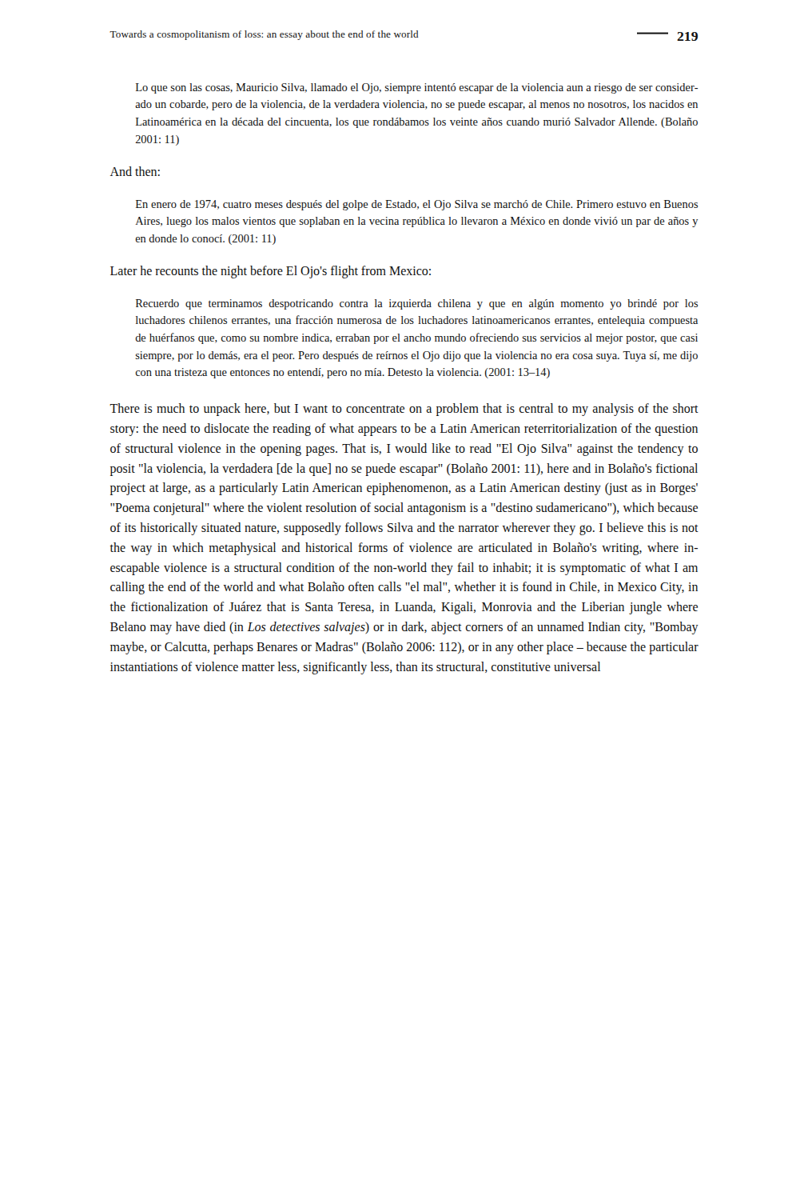Towards a cosmopolitanism of loss: an essay about the end of the world 219
Lo que son las cosas, Mauricio Silva, llamado el Ojo, siempre intentó escapar de la violencia aun a riesgo de ser considerado un cobarde, pero de la violencia, de la verdadera violencia, no se puede escapar, al menos no nosotros, los nacidos en Latinoamérica en la década del cincuenta, los que rondábamos los veinte años cuando murió Salvador Allende. (Bolaño 2001: 11)
And then:
En enero de 1974, cuatro meses después del golpe de Estado, el Ojo Silva se marchó de Chile. Primero estuvo en Buenos Aires, luego los malos vientos que soplaban en la vecina república lo llevaron a México en donde vivió un par de años y en donde lo conocí. (2001: 11)
Later he recounts the night before El Ojo's flight from Mexico:
Recuerdo que terminamos despotricando contra la izquierda chilena y que en algún momento yo brindé por los luchadores chilenos errantes, una fracción numerosa de los luchadores latinoamericanos errantes, entelequia compuesta de huérfanos que, como su nombre indica, erraban por el ancho mundo ofreciendo sus servicios al mejor postor, que casi siempre, por lo demás, era el peor. Pero después de reírnos el Ojo dijo que la violencia no era cosa suya. Tuya sí, me dijo con una tristeza que entonces no entendí, pero no mía. Detesto la violencia. (2001: 13–14)
There is much to unpack here, but I want to concentrate on a problem that is central to my analysis of the short story: the need to dislocate the reading of what appears to be a Latin American reterritorialization of the question of structural violence in the opening pages. That is, I would like to read "El Ojo Silva" against the tendency to posit "la violencia, la verdadera [de la que] no se puede escapar" (Bolaño 2001: 11), here and in Bolaño's fictional project at large, as a particularly Latin American epiphenomenon, as a Latin American destiny (just as in Borges' "Poema conjetural" where the violent resolution of social antagonism is a "destino sudamericano"), which because of its historically situated nature, supposedly follows Silva and the narrator wherever they go. I believe this is not the way in which metaphysical and historical forms of violence are articulated in Bolaño's writing, where inescapable violence is a structural condition of the non-world they fail to inhabit; it is symptomatic of what I am calling the end of the world and what Bolaño often calls "el mal", whether it is found in Chile, in Mexico City, in the fictionalization of Juárez that is Santa Teresa, in Luanda, Kigali, Monrovia and the Liberian jungle where Belano may have died (in Los detectives salvajes) or in dark, abject corners of an unnamed Indian city, "Bombay maybe, or Calcutta, perhaps Benares or Madras" (Bolaño 2006: 112), or in any other place – because the particular instantiations of violence matter less, significantly less, than its structural, constitutive universal